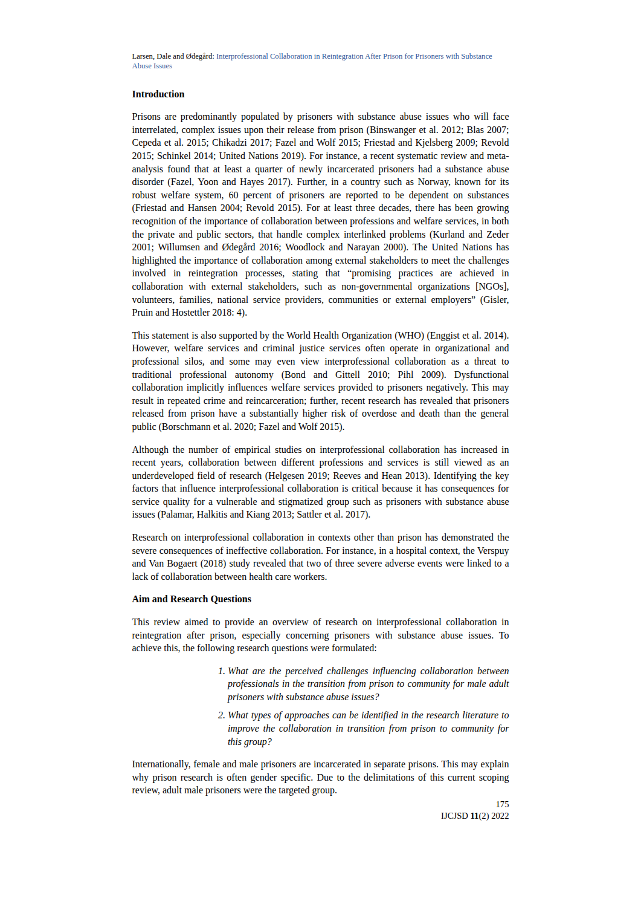Larsen, Dale and Ødegård: Interprofessional Collaboration in Reintegration After Prison for Prisoners with Substance Abuse Issues
Introduction
Prisons are predominantly populated by prisoners with substance abuse issues who will face interrelated, complex issues upon their release from prison (Binswanger et al. 2012; Blas 2007; Cepeda et al. 2015; Chikadzi 2017; Fazel and Wolf 2015; Friestad and Kjelsberg 2009; Revold 2015; Schinkel 2014; United Nations 2019). For instance, a recent systematic review and meta-analysis found that at least a quarter of newly incarcerated prisoners had a substance abuse disorder (Fazel, Yoon and Hayes 2017). Further, in a country such as Norway, known for its robust welfare system, 60 percent of prisoners are reported to be dependent on substances (Friestad and Hansen 2004; Revold 2015). For at least three decades, there has been growing recognition of the importance of collaboration between professions and welfare services, in both the private and public sectors, that handle complex interlinked problems (Kurland and Zeder 2001; Willumsen and Ødegård 2016; Woodlock and Narayan 2000). The United Nations has highlighted the importance of collaboration among external stakeholders to meet the challenges involved in reintegration processes, stating that “promising practices are achieved in collaboration with external stakeholders, such as non-governmental organizations [NGOs], volunteers, families, national service providers, communities or external employers” (Gisler, Pruin and Hostettler 2018: 4).
This statement is also supported by the World Health Organization (WHO) (Enggist et al. 2014). However, welfare services and criminal justice services often operate in organizational and professional silos, and some may even view interprofessional collaboration as a threat to traditional professional autonomy (Bond and Gittell 2010; Pihl 2009). Dysfunctional collaboration implicitly influences welfare services provided to prisoners negatively. This may result in repeated crime and reincarceration; further, recent research has revealed that prisoners released from prison have a substantially higher risk of overdose and death than the general public (Borschmann et al. 2020; Fazel and Wolf 2015).
Although the number of empirical studies on interprofessional collaboration has increased in recent years, collaboration between different professions and services is still viewed as an underdeveloped field of research (Helgesen 2019; Reeves and Hean 2013). Identifying the key factors that influence interprofessional collaboration is critical because it has consequences for service quality for a vulnerable and stigmatized group such as prisoners with substance abuse issues (Palamar, Halkitis and Kiang 2013; Sattler et al. 2017).
Research on interprofessional collaboration in contexts other than prison has demonstrated the severe consequences of ineffective collaboration. For instance, in a hospital context, the Verspuy and Van Bogaert (2018) study revealed that two of three severe adverse events were linked to a lack of collaboration between health care workers.
Aim and Research Questions
This review aimed to provide an overview of research on interprofessional collaboration in reintegration after prison, especially concerning prisoners with substance abuse issues. To achieve this, the following research questions were formulated:
What are the perceived challenges influencing collaboration between professionals in the transition from prison to community for male adult prisoners with substance abuse issues?
What types of approaches can be identified in the research literature to improve the collaboration in transition from prison to community for this group?
Internationally, female and male prisoners are incarcerated in separate prisons. This may explain why prison research is often gender specific. Due to the delimitations of this current scoping review, adult male prisoners were the targeted group.
175 IJCJSD 11(2) 2022